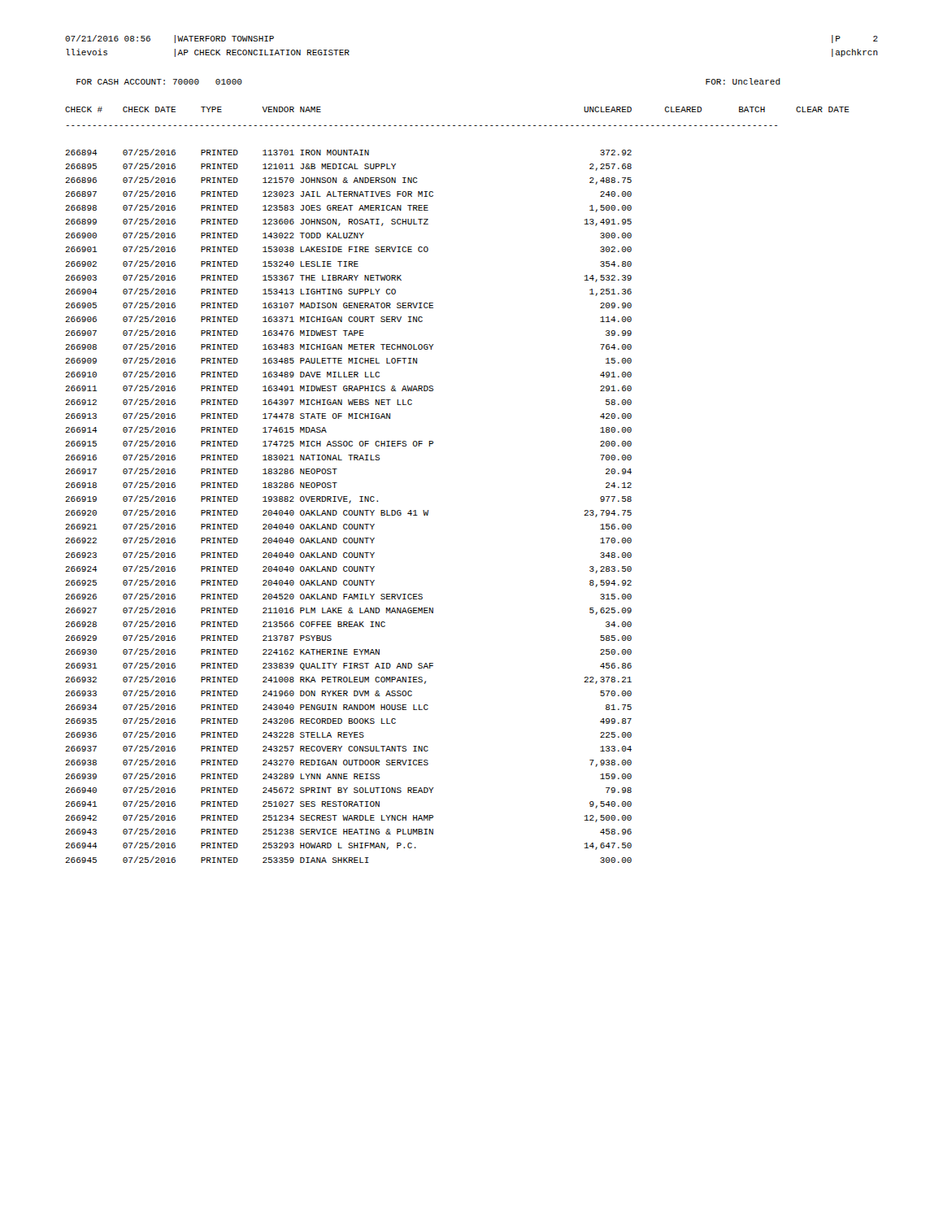07/21/2016 08:56 |WATERFORD TOWNSHIP llievois |AP CHECK RECONCILIATION REGISTER
|P 2 |apchkrcn
FOR CASH ACCOUNT: 70000 01000
FOR: Uncleared
| CHECK # | CHECK DATE | TYPE | VENDOR NAME | UNCLEARED | CLEARED | BATCH | CLEAR DATE |
| --- | --- | --- | --- | --- | --- | --- | --- |
| ------------------------------------------------------------------------------------------------------------------------------------- |
| 266894 | 07/25/2016 | PRINTED | 113701 IRON MOUNTAIN | 372.92 | | | |
| 266895 | 07/25/2016 | PRINTED | 121011 J&B MEDICAL SUPPLY | 2,257.68 | | | |
| 266896 | 07/25/2016 | PRINTED | 121570 JOHNSON & ANDERSON INC | 2,488.75 | | | |
| 266897 | 07/25/2016 | PRINTED | 123023 JAIL ALTERNATIVES FOR MIC | 240.00 | | | |
| 266898 | 07/25/2016 | PRINTED | 123583 JOES GREAT AMERICAN TREE | 1,500.00 | | | |
| 266899 | 07/25/2016 | PRINTED | 123606 JOHNSON, ROSATI, SCHULTZ | 13,491.95 | | | |
| 266900 | 07/25/2016 | PRINTED | 143022 TODD KALUZNY | 300.00 | | | |
| 266901 | 07/25/2016 | PRINTED | 153038 LAKESIDE FIRE SERVICE CO | 302.00 | | | |
| 266902 | 07/25/2016 | PRINTED | 153240 LESLIE TIRE | 354.80 | | | |
| 266903 | 07/25/2016 | PRINTED | 153367 THE LIBRARY NETWORK | 14,532.39 | | | |
| 266904 | 07/25/2016 | PRINTED | 153413 LIGHTING SUPPLY CO | 1,251.36 | | | |
| 266905 | 07/25/2016 | PRINTED | 163107 MADISON GENERATOR SERVICE | 209.90 | | | |
| 266906 | 07/25/2016 | PRINTED | 163371 MICHIGAN COURT SERV INC | 114.00 | | | |
| 266907 | 07/25/2016 | PRINTED | 163476 MIDWEST TAPE | 39.99 | | | |
| 266908 | 07/25/2016 | PRINTED | 163483 MICHIGAN METER TECHNOLOGY | 764.00 | | | |
| 266909 | 07/25/2016 | PRINTED | 163485 PAULETTE MICHEL LOFTIN | 15.00 | | | |
| 266910 | 07/25/2016 | PRINTED | 163489 DAVE MILLER LLC | 491.00 | | | |
| 266911 | 07/25/2016 | PRINTED | 163491 MIDWEST GRAPHICS & AWARDS | 291.60 | | | |
| 266912 | 07/25/2016 | PRINTED | 164397 MICHIGAN WEBS NET LLC | 58.00 | | | |
| 266913 | 07/25/2016 | PRINTED | 174478 STATE OF MICHIGAN | 420.00 | | | |
| 266914 | 07/25/2016 | PRINTED | 174615 MDASA | 180.00 | | | |
| 266915 | 07/25/2016 | PRINTED | 174725 MICH ASSOC OF CHIEFS OF P | 200.00 | | | |
| 266916 | 07/25/2016 | PRINTED | 183021 NATIONAL TRAILS | 700.00 | | | |
| 266917 | 07/25/2016 | PRINTED | 183286 NEOPOST | 20.94 | | | |
| 266918 | 07/25/2016 | PRINTED | 183286 NEOPOST | 24.12 | | | |
| 266919 | 07/25/2016 | PRINTED | 193882 OVERDRIVE, INC. | 977.58 | | | |
| 266920 | 07/25/2016 | PRINTED | 204040 OAKLAND COUNTY BLDG 41 W | 23,794.75 | | | |
| 266921 | 07/25/2016 | PRINTED | 204040 OAKLAND COUNTY | 156.00 | | | |
| 266922 | 07/25/2016 | PRINTED | 204040 OAKLAND COUNTY | 170.00 | | | |
| 266923 | 07/25/2016 | PRINTED | 204040 OAKLAND COUNTY | 348.00 | | | |
| 266924 | 07/25/2016 | PRINTED | 204040 OAKLAND COUNTY | 3,283.50 | | | |
| 266925 | 07/25/2016 | PRINTED | 204040 OAKLAND COUNTY | 8,594.92 | | | |
| 266926 | 07/25/2016 | PRINTED | 204520 OAKLAND FAMILY SERVICES | 315.00 | | | |
| 266927 | 07/25/2016 | PRINTED | 211016 PLM LAKE & LAND MANAGEMEN | 5,625.09 | | | |
| 266928 | 07/25/2016 | PRINTED | 213566 COFFEE BREAK INC | 34.00 | | | |
| 266929 | 07/25/2016 | PRINTED | 213787 PSYBUS | 585.00 | | | |
| 266930 | 07/25/2016 | PRINTED | 224162 KATHERINE EYMAN | 250.00 | | | |
| 266931 | 07/25/2016 | PRINTED | 233839 QUALITY FIRST AID AND SAF | 456.86 | | | |
| 266932 | 07/25/2016 | PRINTED | 241008 RKA PETROLEUM COMPANIES, | 22,378.21 | | | |
| 266933 | 07/25/2016 | PRINTED | 241960 DON RYKER DVM & ASSOC | 570.00 | | | |
| 266934 | 07/25/2016 | PRINTED | 243040 PENGUIN RANDOM HOUSE LLC | 81.75 | | | |
| 266935 | 07/25/2016 | PRINTED | 243206 RECORDED BOOKS LLC | 499.87 | | | |
| 266936 | 07/25/2016 | PRINTED | 243228 STELLA REYES | 225.00 | | | |
| 266937 | 07/25/2016 | PRINTED | 243257 RECOVERY CONSULTANTS INC | 133.04 | | | |
| 266938 | 07/25/2016 | PRINTED | 243270 REDIGAN OUTDOOR SERVICES | 7,938.00 | | | |
| 266939 | 07/25/2016 | PRINTED | 243289 LYNN ANNE REISS | 159.00 | | | |
| 266940 | 07/25/2016 | PRINTED | 245672 SPRINT BY SOLUTIONS READY | 79.98 | | | |
| 266941 | 07/25/2016 | PRINTED | 251027 SES RESTORATION | 9,540.00 | | | |
| 266942 | 07/25/2016 | PRINTED | 251234 SECREST WARDLE LYNCH HAMP | 12,500.00 | | | |
| 266943 | 07/25/2016 | PRINTED | 251238 SERVICE HEATING & PLUMBIN | 458.96 | | | |
| 266944 | 07/25/2016 | PRINTED | 253293 HOWARD L SHIFMAN, P.C. | 14,647.50 | | | |
| 266945 | 07/25/2016 | PRINTED | 253359 DIANA SHKRELI | 300.00 | | | |